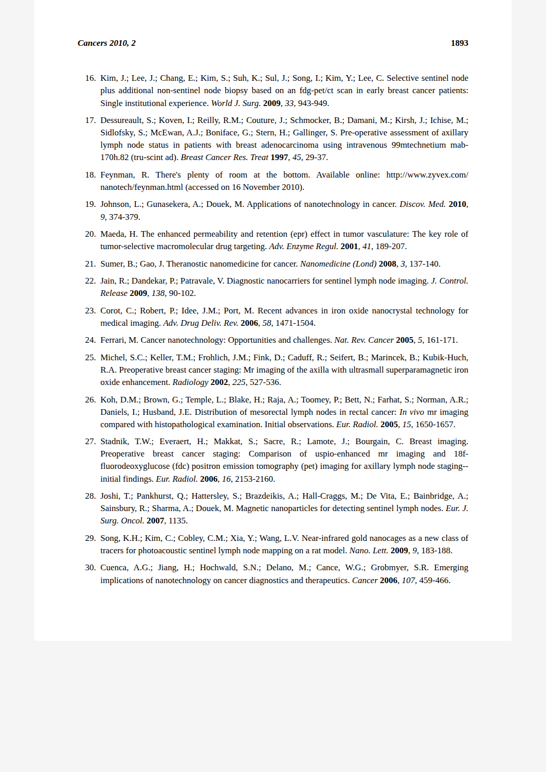Cancers 2010, 2 1893
16. Kim, J.; Lee, J.; Chang, E.; Kim, S.; Suh, K.; Sul, J.; Song, I.; Kim, Y.; Lee, C. Selective sentinel node plus additional non-sentinel node biopsy based on an fdg-pet/ct scan in early breast cancer patients: Single institutional experience. World J. Surg. 2009, 33, 943-949.
17. Dessureault, S.; Koven, I.; Reilly, R.M.; Couture, J.; Schmocker, B.; Damani, M.; Kirsh, J.; Ichise, M.; Sidlofsky, S.; McEwan, A.J.; Boniface, G.; Stern, H.; Gallinger, S. Pre-operative assessment of axillary lymph node status in patients with breast adenocarcinoma using intravenous 99mtechnetium mab-170h.82 (tru-scint ad). Breast Cancer Res. Treat 1997, 45, 29-37.
18. Feynman, R. There's plenty of room at the bottom. Available online: http://www.zyvex.com/ nanotech/feynman.html (accessed on 16 November 2010).
19. Johnson, L.; Gunasekera, A.; Douek, M. Applications of nanotechnology in cancer. Discov. Med. 2010, 9, 374-379.
20. Maeda, H. The enhanced permeability and retention (epr) effect in tumor vasculature: The key role of tumor-selective macromolecular drug targeting. Adv. Enzyme Regul. 2001, 41, 189-207.
21. Sumer, B.; Gao, J. Theranostic nanomedicine for cancer. Nanomedicine (Lond) 2008, 3, 137-140.
22. Jain, R.; Dandekar, P.; Patravale, V. Diagnostic nanocarriers for sentinel lymph node imaging. J. Control. Release 2009, 138, 90-102.
23. Corot, C.; Robert, P.; Idee, J.M.; Port, M. Recent advances in iron oxide nanocrystal technology for medical imaging. Adv. Drug Deliv. Rev. 2006, 58, 1471-1504.
24. Ferrari, M. Cancer nanotechnology: Opportunities and challenges. Nat. Rev. Cancer 2005, 5, 161-171.
25. Michel, S.C.; Keller, T.M.; Frohlich, J.M.; Fink, D.; Caduff, R.; Seifert, B.; Marincek, B.; Kubik-Huch, R.A. Preoperative breast cancer staging: Mr imaging of the axilla with ultrasmall superparamagnetic iron oxide enhancement. Radiology 2002, 225, 527-536.
26. Koh, D.M.; Brown, G.; Temple, L.; Blake, H.; Raja, A.; Toomey, P.; Bett, N.; Farhat, S.; Norman, A.R.; Daniels, I.; Husband, J.E. Distribution of mesorectal lymph nodes in rectal cancer: In vivo mr imaging compared with histopathological examination. Initial observations. Eur. Radiol. 2005, 15, 1650-1657.
27. Stadnik, T.W.; Everaert, H.; Makkat, S.; Sacre, R.; Lamote, J.; Bourgain, C. Breast imaging. Preoperative breast cancer staging: Comparison of uspio-enhanced mr imaging and 18f-fluorodeoxyglucose (fdc) positron emission tomography (pet) imaging for axillary lymph node staging--initial findings. Eur. Radiol. 2006, 16, 2153-2160.
28. Joshi, T.; Pankhurst, Q.; Hattersley, S.; Brazdeikis, A.; Hall-Craggs, M.; De Vita, E.; Bainbridge, A.; Sainsbury, R.; Sharma, A.; Douek, M. Magnetic nanoparticles for detecting sentinel lymph nodes. Eur. J. Surg. Oncol. 2007, 1135.
29. Song, K.H.; Kim, C.; Cobley, C.M.; Xia, Y.; Wang, L.V. Near-infrared gold nanocages as a new class of tracers for photoacoustic sentinel lymph node mapping on a rat model. Nano. Lett. 2009, 9, 183-188.
30. Cuenca, A.G.; Jiang, H.; Hochwald, S.N.; Delano, M.; Cance, W.G.; Grobmyer, S.R. Emerging implications of nanotechnology on cancer diagnostics and therapeutics. Cancer 2006, 107, 459-466.